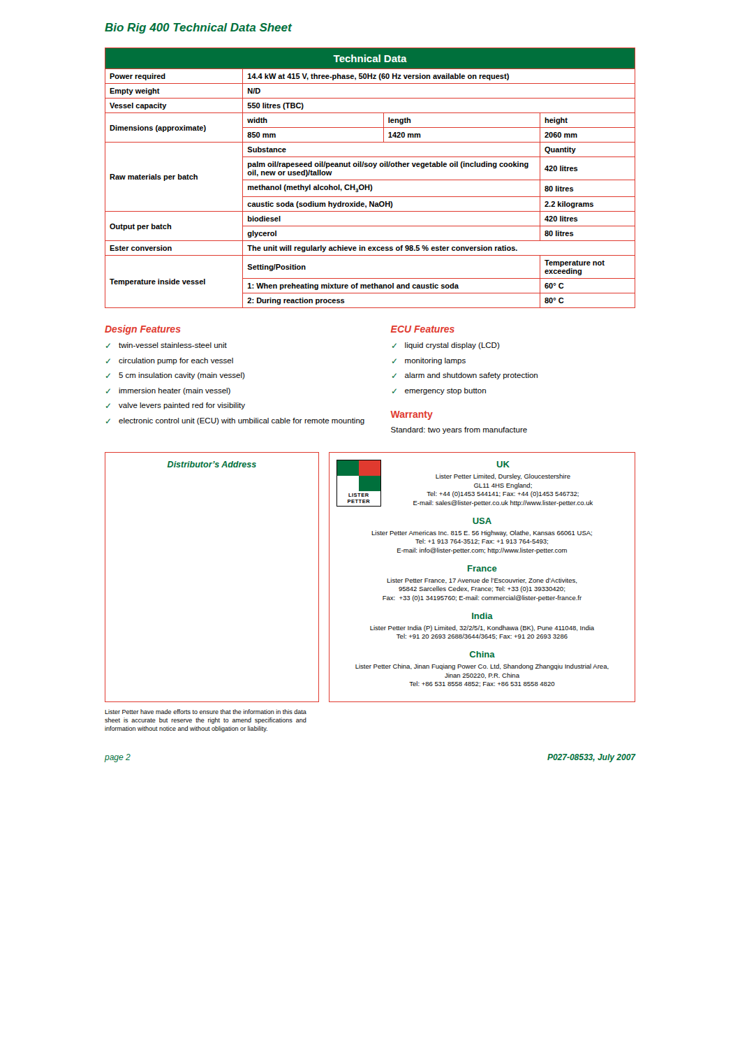Bio Rig 400 Technical Data Sheet
| Technical Data |
| --- |
| Power required | 14.4 kW at 415 V, three-phase, 50Hz (60 Hz version available on request) |
| Empty weight | N/D |
| Vessel capacity | 550 litres (TBC) |
| Dimensions (approximate) | width | length | height |
| 850 mm | 1420 mm | 2060 mm |
| Raw materials per batch | Substance | Quantity |
| palm oil/rapeseed oil/peanut oil/soy oil/other vegetable oil (including cooking oil, new or used)/tallow | 420 litres |
| methanol (methyl alcohol, CH 3 OH) | 80 litres |
| caustic soda (sodium hydroxide, NaOH) | 2.2 kilograms |
| Output per batch | biodiesel | 420 litres |
| glycerol | 80 litres |
| Ester conversion | The unit will regularly achieve in excess of 98.5 % ester conversion ratios. |
| Temperature inside vessel | Setting/Position | Temperature not exceeding |
| 1: When preheating mixture of methanol and caustic soda | 60° C |
| 2: During reaction process | 80° C |
Design Features
twin-vessel stainless-steel unit
circulation pump for each vessel
5 cm insulation cavity (main vessel)
immersion heater (main vessel)
valve levers painted red for visibility
electronic control unit (ECU) with umbilical cable for remote mounting
ECU Features
liquid crystal display (LCD)
monitoring lamps
alarm and shutdown safety protection
emergency stop button
Warranty
Standard: two years from manufacture
Distributor’s Address
LISTER
PETTER
UK
Lister Petter Limited, Dursley, Gloucestershire
GL11 4HS England;
Tel: +44 (0)1453 544141; Fax: +44 (0)1453 546732;
E-mail: sales@lister-petter.co.uk http://www.lister-petter.co.uk
USA
Lister Petter Americas Inc. 815 E. 56 Highway, Olathe, Kansas 66061 USA;
Tel: +1 913 764-3512; Fax: +1 913 764-5493;
E-mail: info@lister-petter.com; http://www.lister-petter.com
France
Lister Petter France, 17 Avenue de l’Escouvrier, Zone d’Activites,
95842 Sarcelles Cedex, France; Tel: +33 (0)1 39330420;
Fax: +33 (0)1 34195760; E-mail: commercial@lister-petter-france.fr
India
Lister Petter India (P) Limited, 32/2/5/1, Kondhawa (BK), Pune 411048, India
Tel: +91 20 2693 2688/3644/3645; Fax: +91 20 2693 3286
China
Lister Petter China, Jinan Fuqiang Power Co. Ltd, Shandong Zhangqiu Industrial Area,
Jinan 250220, P.R. China
Tel: +86 531 8558 4852; Fax: +86 531 8558 4820
Lister Petter have made efforts to ensure that the information in this data sheet is accurate but reserve the right to amend specifications and information without notice and without obligation or liability.
page 2
P027-08533, July 2007